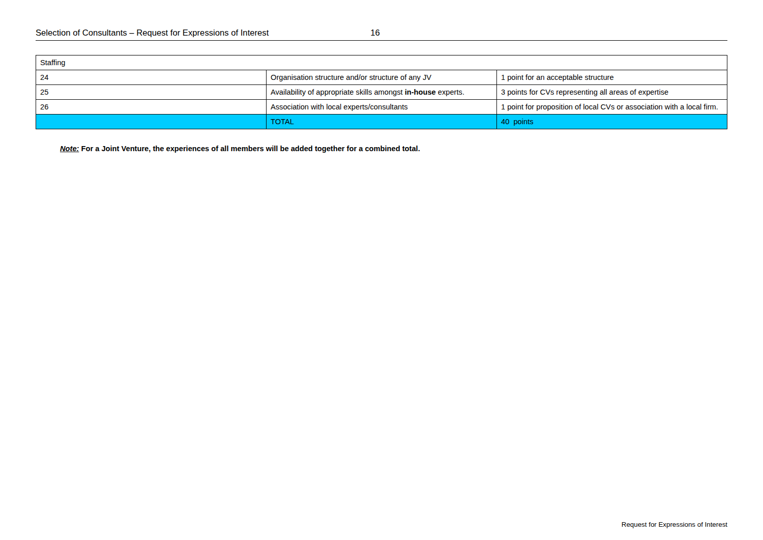Selection of Consultants – Request for Expressions of Interest 16
| Staffing |
| 24 | Organisation structure and/or structure of any JV | 1 point for an acceptable structure |
| 25 | Availability of appropriate skills amongst in-house experts. | 3 points for CVs representing all areas of expertise |
| 26 | Association with local experts/consultants | 1 point for proposition of local CVs or association with a local firm. |
| | TOTAL | 40 points |
Note: For a Joint Venture, the experiences of all members will be added together for a combined total.
Request for Expressions of Interest